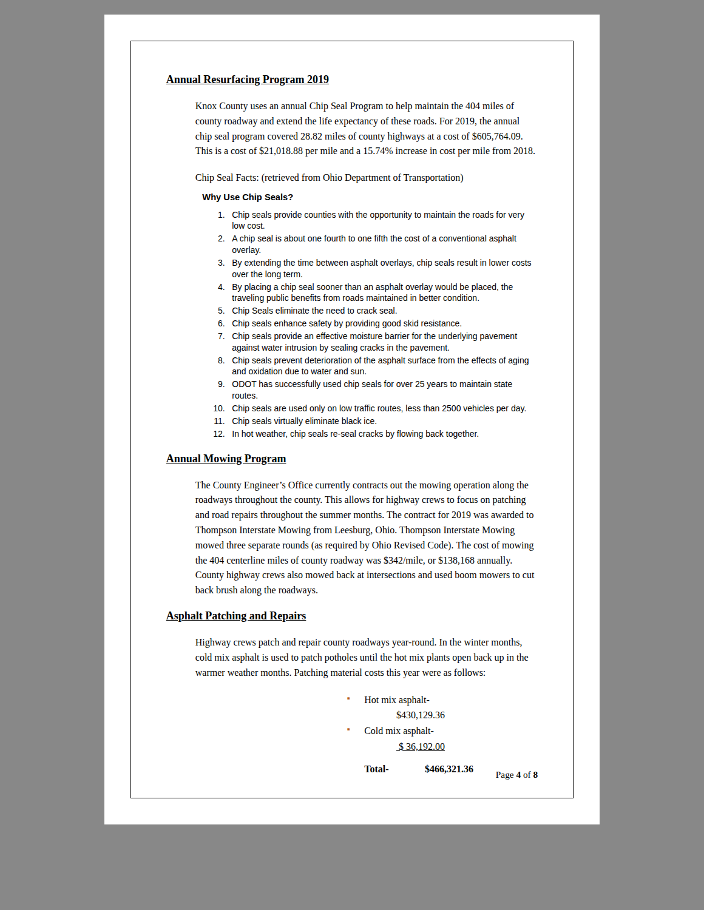Annual Resurfacing Program 2019
Knox County uses an annual Chip Seal Program to help maintain the 404 miles of county roadway and extend the life expectancy of these roads. For 2019, the annual chip seal program covered 28.82 miles of county highways at a cost of $605,764.09. This is a cost of $21,018.88 per mile and a 15.74% increase in cost per mile from 2018.
Chip Seal Facts: (retrieved from Ohio Department of Transportation)
Why Use Chip Seals?
Chip seals provide counties with the opportunity to maintain the roads for very low cost.
A chip seal is about one fourth to one fifth the cost of a conventional asphalt overlay.
By extending the time between asphalt overlays, chip seals result in lower costs over the long term.
By placing a chip seal sooner than an asphalt overlay would be placed, the traveling public benefits from roads maintained in better condition.
Chip Seals eliminate the need to crack seal.
Chip seals enhance safety by providing good skid resistance.
Chip seals provide an effective moisture barrier for the underlying pavement against water intrusion by sealing cracks in the pavement.
Chip seals prevent deterioration of the asphalt surface from the effects of aging and oxidation due to water and sun.
ODOT has successfully used chip seals for over 25 years to maintain state routes.
Chip seals are used only on low traffic routes, less than 2500 vehicles per day.
Chip seals virtually eliminate black ice.
In hot weather, chip seals re-seal cracks by flowing back together.
Annual Mowing Program
The County Engineer’s Office currently contracts out the mowing operation along the roadways throughout the county. This allows for highway crews to focus on patching and road repairs throughout the summer months. The contract for 2019 was awarded to Thompson Interstate Mowing from Leesburg, Ohio. Thompson Interstate Mowing mowed three separate rounds (as required by Ohio Revised Code). The cost of mowing the 404 centerline miles of county roadway was $342/mile, or $138,168 annually. County highway crews also mowed back at intersections and used boom mowers to cut back brush along the roadways.
Asphalt Patching and Repairs
Highway crews patch and repair county roadways year-round. In the winter months, cold mix asphalt is used to patch potholes until the hot mix plants open back up in the warmer weather months. Patching material costs this year were as follows:
Hot mix asphalt-$430,129.36
Cold mix asphalt- $ 36,192.00
Total-$466,321.36
Page 4 of 8